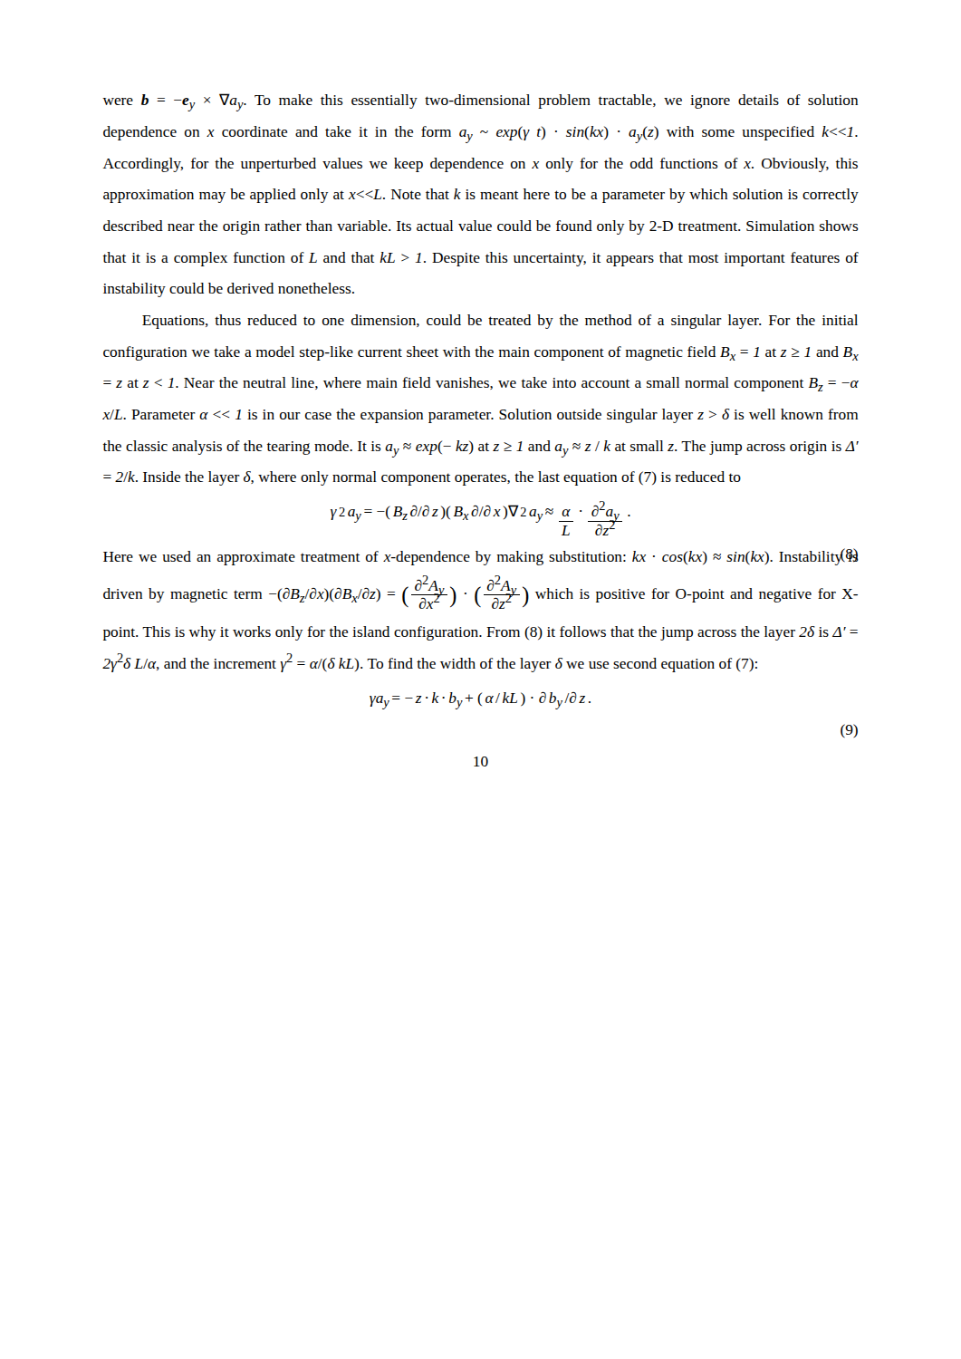were b = −ey × ∇ay. To make this essentially two-dimensional problem tractable, we ignore details of solution dependence on x coordinate and take it in the form ay ~ exp(γ t) · sin(kx) · ay(z) with some unspecified k<<1. Accordingly, for the unperturbed values we keep dependence on x only for the odd functions of x. Obviously, this approximation may be applied only at x<<L. Note that k is meant here to be a parameter by which solution is correctly described near the origin rather than variable. Its actual value could be found only by 2-D treatment. Simulation shows that it is a complex function of L and that kL > 1. Despite this uncertainty, it appears that most important features of instability could be derived nonetheless.
Equations, thus reduced to one dimension, could be treated by the method of a singular layer. For the initial configuration we take a model step-like current sheet with the main component of magnetic field Bx = 1 at z ≥ 1 and Bx = z at z < 1. Near the neutral line, where main field vanishes, we take into account a small normal component Bz = −α x/L. Parameter α << 1 is in our case the expansion parameter. Solution outside singular layer z > δ is well known from the classic analysis of the tearing mode. It is ay ≈ exp(− kz) at z ≥ 1 and ay ≈ z / k at small z. The jump across origin is Δ′ = 2/k. Inside the layer δ, where only normal component operates, the last equation of (7) is reduced to
γ2ay = −(Bz ∂/∂z)(Bx ∂/∂x)∇2ay ≈ αL · ∂2ay∂z2 . (8)
Here we used an approximate treatment of x-dependence by making substitution: kx · cos(kx) ≈ sin(kx). Instability is driven by magnetic term −(∂Bz/∂x)(∂Bx/∂z) = (∂2Ay∂x2) · (∂2Ay∂z2) which is positive for O-point and negative for X-point. This is why it works only for the island configuration. From (8) it follows that the jump across the layer 2δ is Δ′ = 2γ2δ L/α, and the increment γ2 = α/(δ kL). To find the width of the layer δ we use second equation of (7):
γay = −z · k · by + (α/kL) · ∂by/∂z . (9)
10